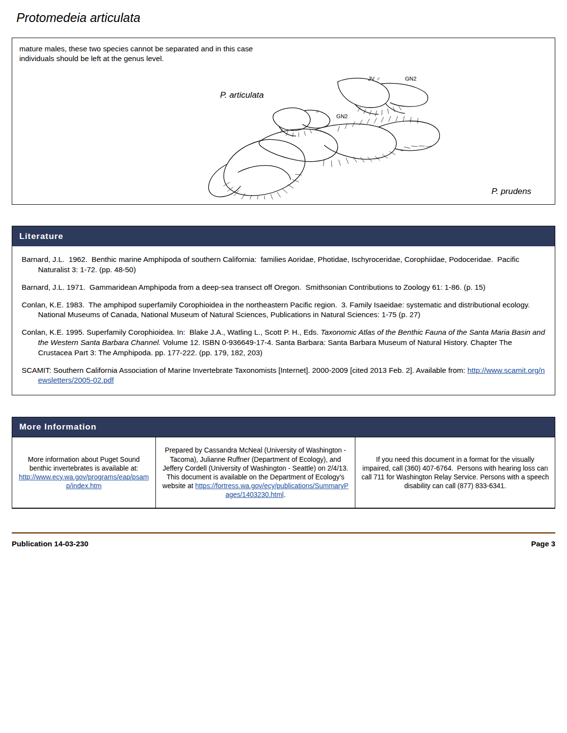Protomedeia articulata
mature males, these two species cannot be separated and in this case individuals should be left at the genus level.
P. articulata P. prudens JV ♂ GN2 ♂ GN2
Literature
Barnard, J.L. 1962. Benthic marine Amphipoda of southern California: families Aoridae, Photidae, Ischyroceridae, Corophiidae, Podoceridae. Pacific Naturalist 3: 1-72. (pp. 48-50)
Barnard, J.L. 1971. Gammaridean Amphipoda from a deep-sea transect off Oregon. Smithsonian Contributions to Zoology 61: 1-86. (p. 15)
Conlan, K.E. 1983. The amphipod superfamily Corophioidea in the northeastern Pacific region. 3. Family Isaeidae: systematic and distributional ecology. National Museums of Canada, National Museum of Natural Sciences, Publications in Natural Sciences: 1-75 (p. 27)
Conlan, K.E. 1995. Superfamily Corophioidea. In: Blake J.A., Watling L., Scott P. H., Eds. Taxonomic Atlas of the Benthic Fauna of the Santa Maria Basin and the Western Santa Barbara Channel. Volume 12. ISBN 0-936649-17-4. Santa Barbara: Santa Barbara Museum of Natural History. Chapter The Crustacea Part 3: The Amphipoda. pp. 177-222. (pp. 179, 182, 203)
SCAMIT: Southern California Association of Marine Invertebrate Taxonomists [Internet]. 2000-2009 [cited 2013 Feb. 2]. Available from: http://www.scamit.org/newsletters/2005-02.pdf
More Information
| More information about Puget Sound benthic invertebrates is available at: http://www.ecy.wa.gov/programs/eap/psamp/index.htm | Prepared by Cassandra McNeal (University of Washington - Tacoma), Julianne Ruffner (Department of Ecology), and Jeffery Cordell (University of Washington - Seattle) on 2/4/13. This document is available on the Department of Ecology’s website at https://fortress.wa.gov/ecy/publications/SummaryPages/1403230.html . | If you need this document in a format for the visually impaired, call (360) 407-6764. Persons with hearing loss can call 711 for Washington Relay Service. Persons with a speech disability can call (877) 833-6341. |
Publication 14-03-230 Page 3